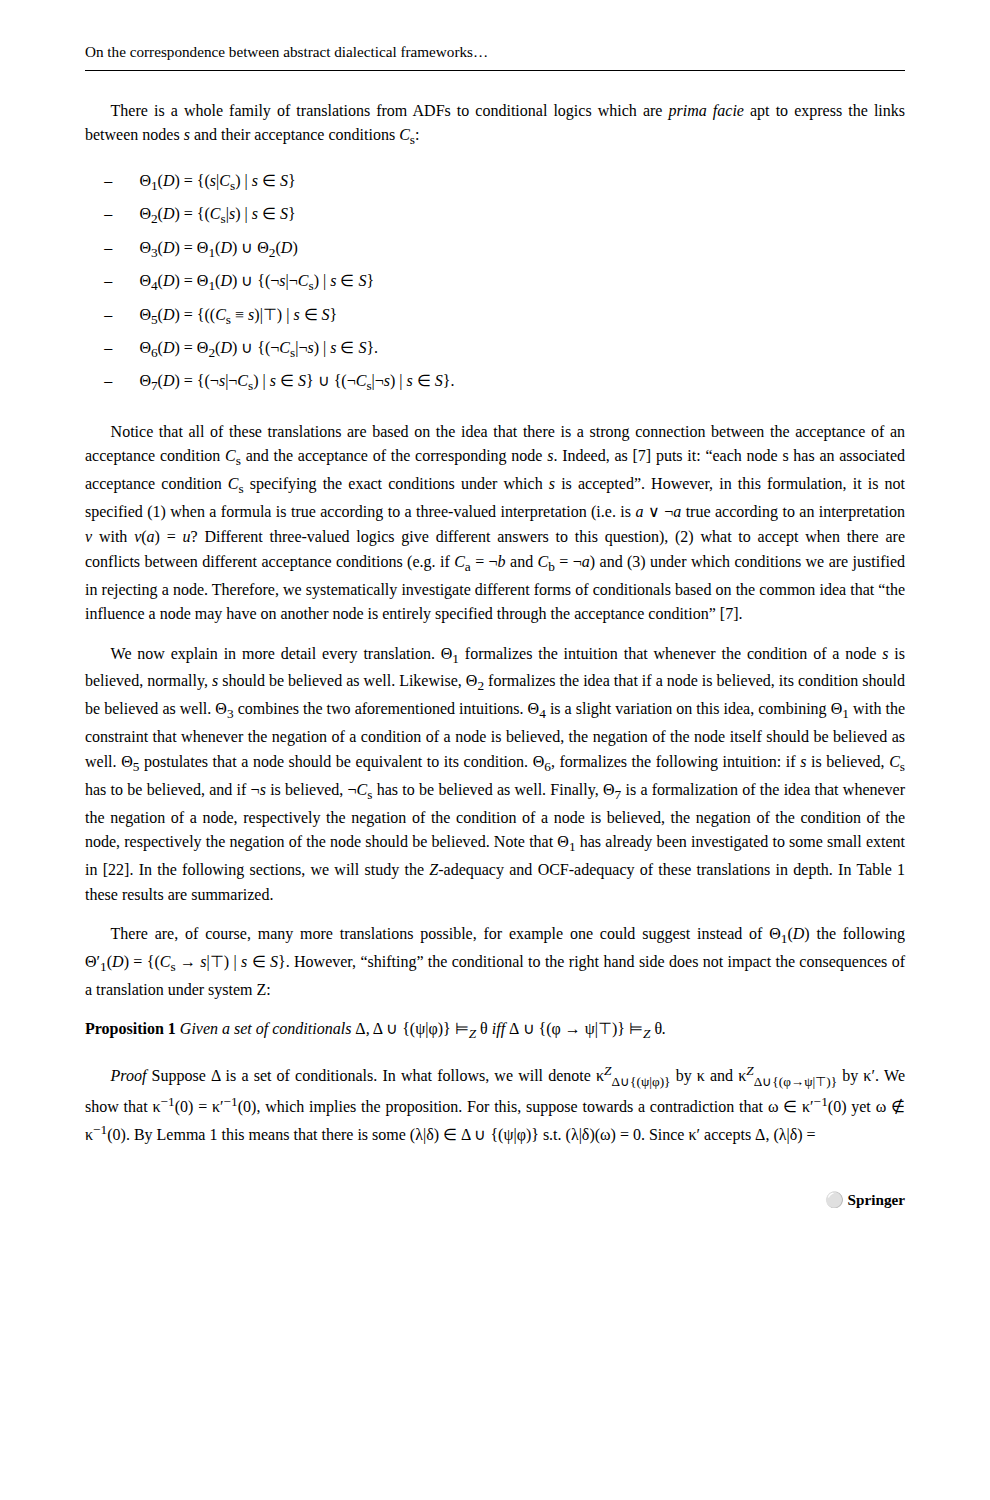On the correspondence between abstract dialectical frameworks…
There is a whole family of translations from ADFs to conditional logics which are prima facie apt to express the links between nodes s and their acceptance conditions Cs:
Θ1(D) = {(s|Cs) | s ∈ S}
Θ2(D) = {(Cs|s) | s ∈ S}
Θ3(D) = Θ1(D) ∪ Θ2(D)
Θ4(D) = Θ1(D) ∪ {(¬s|¬Cs) | s ∈ S}
Θ5(D) = {((Cs ≡ s)|⊤) | s ∈ S}
Θ6(D) = Θ2(D) ∪ {(¬Cs|¬s) | s ∈ S}.
Θ7(D) = {(¬s|¬Cs) | s ∈ S} ∪ {(¬Cs|¬s) | s ∈ S}.
Notice that all of these translations are based on the idea that there is a strong connection between the acceptance of an acceptance condition Cs and the acceptance of the corresponding node s. Indeed, as [7] puts it: “each node s has an associated acceptance condition Cs specifying the exact conditions under which s is accepted”. However, in this formulation, it is not specified (1) when a formula is true according to a three-valued interpretation (i.e. is a ∨ ¬a true according to an interpretation v with v(a) = u? Different three-valued logics give different answers to this question), (2) what to accept when there are conflicts between different acceptance conditions (e.g. if Ca = ¬b and Cb = ¬a) and (3) under which conditions we are justified in rejecting a node. Therefore, we systematically investigate different forms of conditionals based on the common idea that “the influence a node may have on another node is entirely specified through the acceptance condition” [7].
We now explain in more detail every translation. Θ1 formalizes the intuition that whenever the condition of a node s is believed, normally, s should be believed as well. Likewise, Θ2 formalizes the idea that if a node is believed, its condition should be believed as well. Θ3 combines the two aforementioned intuitions. Θ4 is a slight variation on this idea, combining Θ1 with the constraint that whenever the negation of a condition of a node is believed, the negation of the node itself should be believed as well. Θ5 postulates that a node should be equivalent to its condition. Θ6, formalizes the following intuition: if s is believed, Cs has to be believed, and if ¬s is believed, ¬Cs has to be believed as well. Finally, Θ7 is a formalization of the idea that whenever the negation of a node, respectively the negation of the condition of a node is believed, the negation of the condition of the node, respectively the negation of the node should be believed. Note that Θ1 has already been investigated to some small extent in [22]. In the following sections, we will study the Z-adequacy and OCF-adequacy of these translations in depth. In Table 1 these results are summarized.
There are, of course, many more translations possible, for example one could suggest instead of Θ1(D) the following Θ′1(D) = {(Cs → s|⊤) | s ∈ S}. However, “shifting” the conditional to the right hand side does not impact the consequences of a translation under system Z:
Proposition 1 Given a set of conditionals Δ, Δ ∪ {(ψ|φ)} ⊨Z θ iff Δ ∪ {(φ → ψ|⊤)} ⊨Z θ.
Proof Suppose Δ is a set of conditionals. In what follows, we will denote κZΔ∪{(ψ|φ)} by κ and κZΔ∪{(φ→ψ|⊤)} by κ′. We show that κ−1(0) = κ′−1(0), which implies the proposition. For this, suppose towards a contradiction that ω ∈ κ′−1(0) yet ω ∉ κ−1(0). By Lemma 1 this means that there is some (λ|δ) ∈ Δ ∪ {(ψ|φ)} s.t. (λ|δ)(ω) = 0. Since κ′ accepts Δ, (λ|δ) =
⚪ Springer